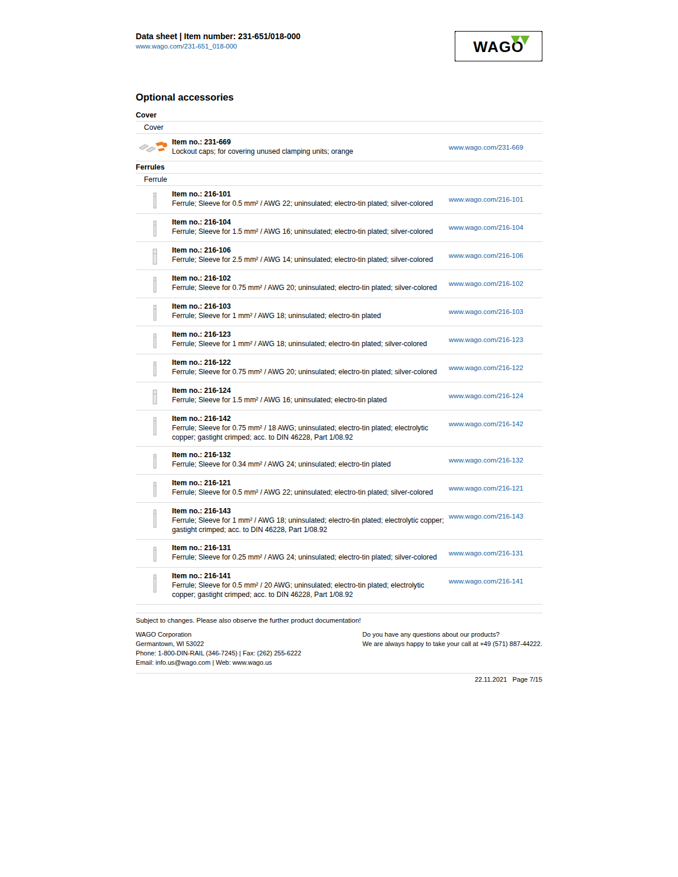Data sheet | Item number: 231-651/018-000
www.wago.com/231-651_018-000
WAGO
Optional accessories
Cover
Cover
| | Item no.: 231-669 Lockout caps; for covering unused clamping units; orange | www.wago.com/231-669 |
Ferrules
Ferrule
| | Item no.: 216-101 Ferrule; Sleeve for 0.5 mm² / AWG 22; uninsulated; electro-tin plated; silver-colored | www.wago.com/216-101 |
| | Item no.: 216-104 Ferrule; Sleeve for 1.5 mm² / AWG 16; uninsulated; electro-tin plated; silver-colored | www.wago.com/216-104 |
| | Item no.: 216-106 Ferrule; Sleeve for 2.5 mm² / AWG 14; uninsulated; electro-tin plated; silver-colored | www.wago.com/216-106 |
| | Item no.: 216-102 Ferrule; Sleeve for 0.75 mm² / AWG 20; uninsulated; electro-tin plated; silver-colored | www.wago.com/216-102 |
| | Item no.: 216-103 Ferrule; Sleeve for 1 mm² / AWG 18; uninsulated; electro-tin plated | www.wago.com/216-103 |
| | Item no.: 216-123 Ferrule; Sleeve for 1 mm² / AWG 18; uninsulated; electro-tin plated; silver-colored | www.wago.com/216-123 |
| | Item no.: 216-122 Ferrule; Sleeve for 0.75 mm² / AWG 20; uninsulated; electro-tin plated; silver-colored | www.wago.com/216-122 |
| | Item no.: 216-124 Ferrule; Sleeve for 1.5 mm² / AWG 16; uninsulated; electro-tin plated | www.wago.com/216-124 |
| | Item no.: 216-142 Ferrule; Sleeve for 0.75 mm² / 18 AWG; uninsulated; electro-tin plated; electrolytic copper; gastight crimped; acc. to DIN 46228, Part 1/08.92 | www.wago.com/216-142 |
| | Item no.: 216-132 Ferrule; Sleeve for 0.34 mm² / AWG 24; uninsulated; electro-tin plated | www.wago.com/216-132 |
| | Item no.: 216-121 Ferrule; Sleeve for 0.5 mm² / AWG 22; uninsulated; electro-tin plated; silver-colored | www.wago.com/216-121 |
| | Item no.: 216-143 Ferrule; Sleeve for 1 mm² / AWG 18; uninsulated; electro-tin plated; electrolytic copper; gastight crimped; acc. to DIN 46228, Part 1/08.92 | www.wago.com/216-143 |
| | Item no.: 216-131 Ferrule; Sleeve for 0.25 mm² / AWG 24; uninsulated; electro-tin plated; silver-colored | www.wago.com/216-131 |
| | Item no.: 216-141 Ferrule; Sleeve for 0.5 mm² / 20 AWG; uninsulated; electro-tin plated; electrolytic copper; gastight crimped; acc. to DIN 46228, Part 1/08.92 | www.wago.com/216-141 |
Subject to changes. Please also observe the further product documentation!
WAGO Corporation
Germantown, WI 53022
Phone: 1-800-DIN-RAIL (346-7245) | Fax: (262) 255-6222
Email: info.us@wago.com | Web: www.wago.us
Do you have any questions about our products?
We are always happy to take your call at +49 (571) 887-44222.
22.11.2021 Page 7/15